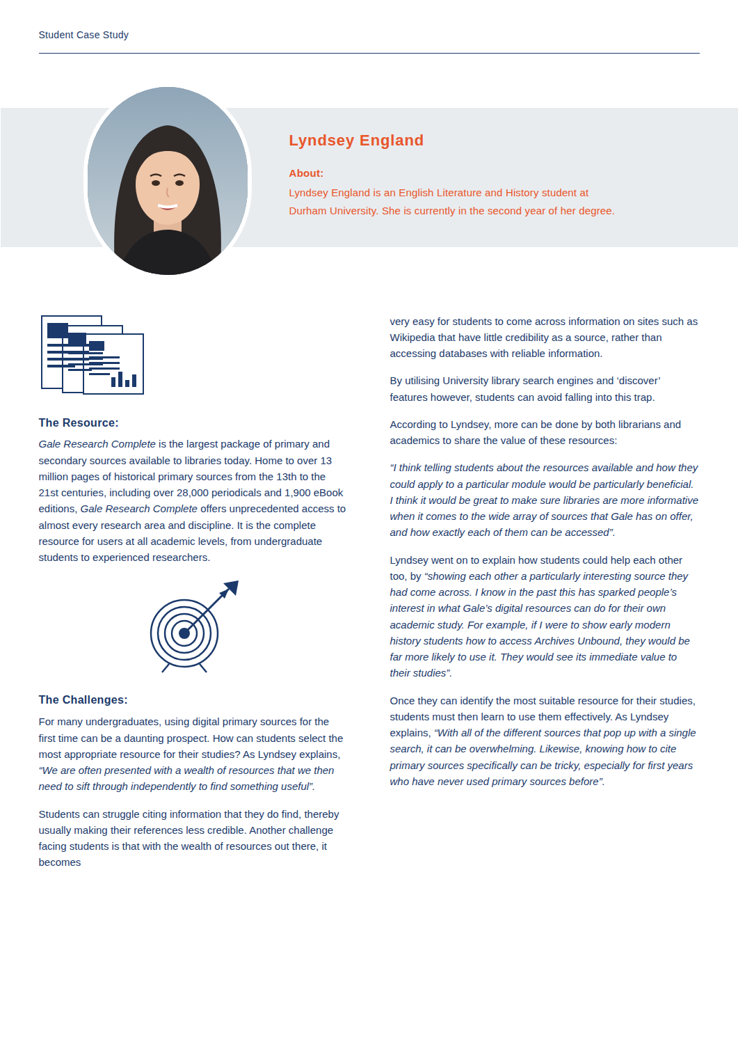Student Case Study
Lyndsey England
About:
Lyndsey England is an English Literature and History student at Durham University. She is currently in the second year of her degree.
The Resource:
Gale Research Complete is the largest package of primary and secondary sources available to libraries today. Home to over 13 million pages of historical primary sources from the 13th to the 21st centuries, including over 28,000 periodicals and 1,900 eBook editions, Gale Research Complete offers unprecedented access to almost every research area and discipline. It is the complete resource for users at all academic levels, from undergraduate students to experienced researchers.
The Challenges:
For many undergraduates, using digital primary sources for the first time can be a daunting prospect. How can students select the most appropriate resource for their studies? As Lyndsey explains, “We are often presented with a wealth of resources that we then need to sift through independently to find something useful”.
Students can struggle citing information that they do find, thereby usually making their references less credible. Another challenge facing students is that with the wealth of resources out there, it becomes
very easy for students to come across information on sites such as Wikipedia that have little credibility as a source, rather than accessing databases with reliable information.
By utilising University library search engines and ‘discover’ features however, students can avoid falling into this trap.
According to Lyndsey, more can be done by both librarians and academics to share the value of these resources:
“I think telling students about the resources available and how they could apply to a particular module would be particularly beneficial. I think it would be great to make sure libraries are more informative when it comes to the wide array of sources that Gale has on offer, and how exactly each of them can be accessed”.
Lyndsey went on to explain how students could help each other too, by “showing each other a particularly interesting source they had come across. I know in the past this has sparked people’s interest in what Gale’s digital resources can do for their own academic study. For example, if I were to show early modern history students how to access Archives Unbound, they would be far more likely to use it. They would see its immediate value to their studies”.
Once they can identify the most suitable resource for their studies, students must then learn to use them effectively. As Lyndsey explains, “With all of the different sources that pop up with a single search, it can be overwhelming. Likewise, knowing how to cite primary sources specifically can be tricky, especially for first years who have never used primary sources before”.